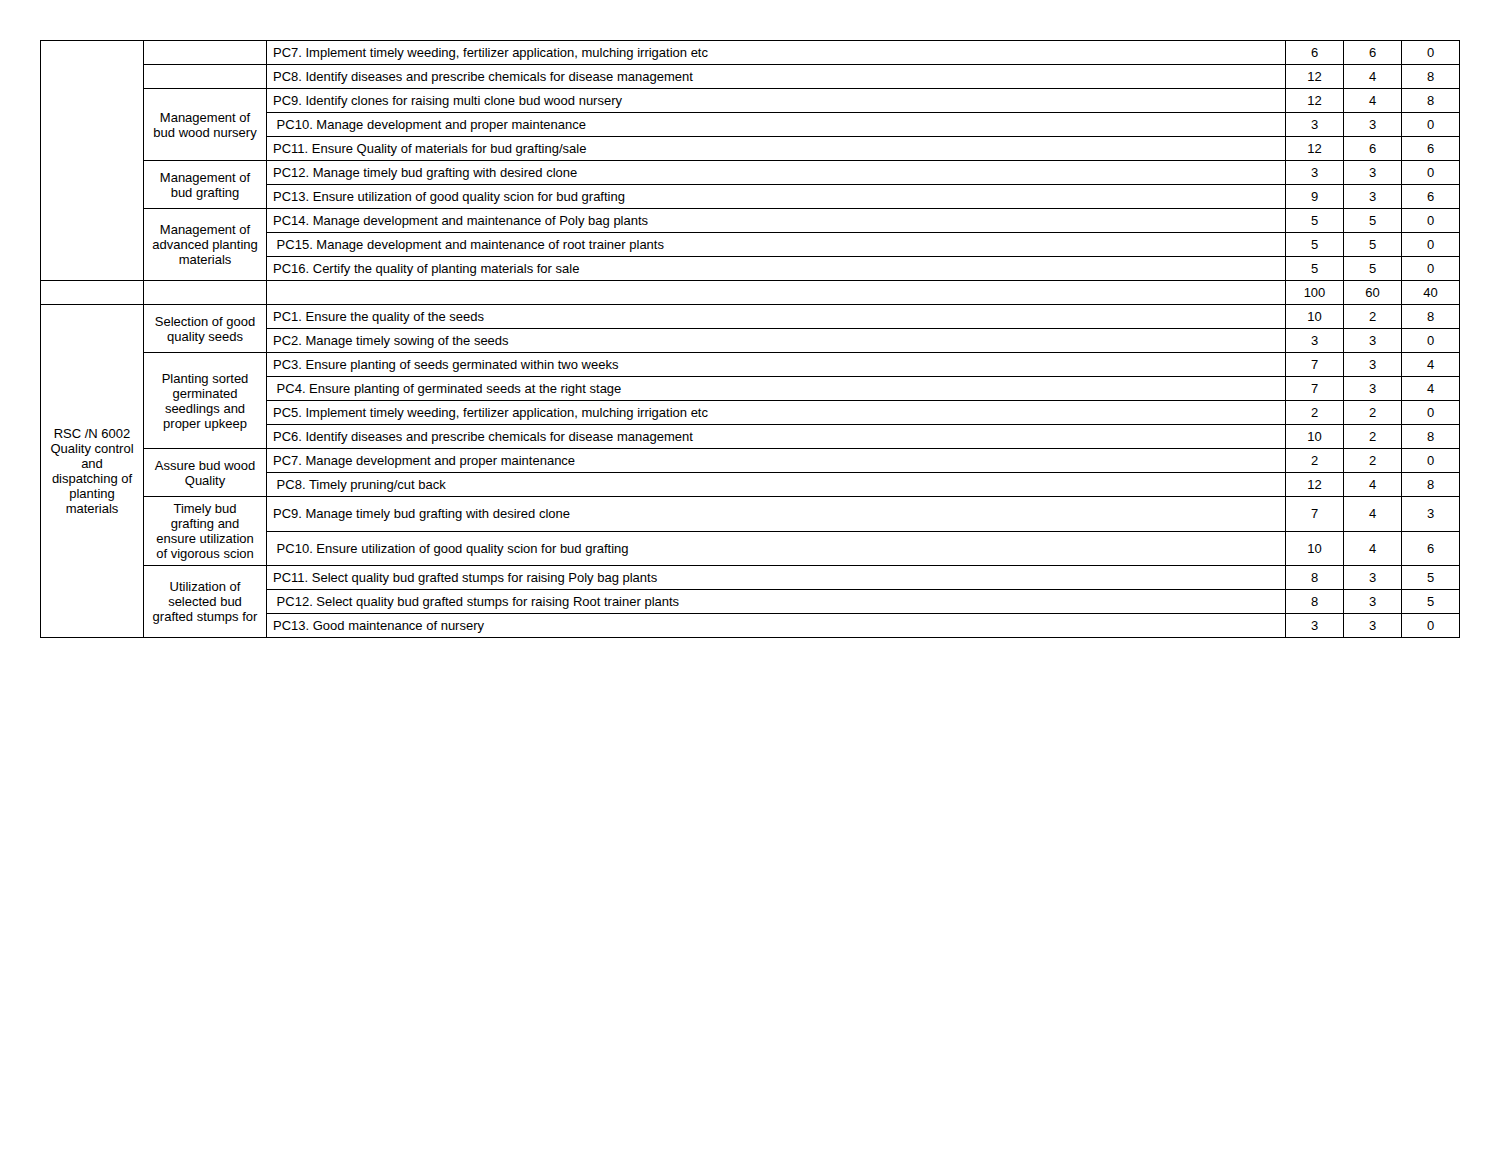| | | PC7. Implement timely weeding, fertilizer application, mulching irrigation etc | 6 | 6 | 0 |
| | PC8. Identify diseases and prescribe chemicals for disease management | 12 | 4 | 8 |
| Management of bud wood nursery | PC9. Identify clones for raising multi clone bud wood nursery | 12 | 4 | 8 |
| PC10. Manage development and proper maintenance | 3 | 3 | 0 |
| PC11. Ensure Quality of materials for bud grafting/sale | 12 | 6 | 6 |
| Management of bud grafting | PC12. Manage timely bud grafting with desired clone | 3 | 3 | 0 |
| PC13. Ensure utilization of good quality scion for bud grafting | 9 | 3 | 6 |
| Management of advanced planting materials | PC14. Manage development and maintenance of Poly bag plants | 5 | 5 | 0 |
| PC15. Manage development and maintenance of root trainer plants | 5 | 5 | 0 |
| PC16. Certify the quality of planting materials for sale | 5 | 5 | 0 |
| | | | 100 | 60 | 40 |
| RSC /N 6002 Quality control and dispatching of planting materials | Selection of good quality seeds | PC1. Ensure the quality of the seeds | 10 | 2 | 8 |
| PC2. Manage timely sowing of the seeds | 3 | 3 | 0 |
| Planting sorted germinated seedlings and proper upkeep | PC3. Ensure planting of seeds germinated within two weeks | 7 | 3 | 4 |
| PC4. Ensure planting of germinated seeds at the right stage | 7 | 3 | 4 |
| PC5. Implement timely weeding, fertilizer application, mulching irrigation etc | 2 | 2 | 0 |
| PC6. Identify diseases and prescribe chemicals for disease management | 10 | 2 | 8 |
| Assure bud wood Quality | PC7. Manage development and proper maintenance | 2 | 2 | 0 |
| PC8. Timely pruning/cut back | 12 | 4 | 8 |
| Timely bud grafting and ensure utilization of vigorous scion | PC9. Manage timely bud grafting with desired clone | 7 | 4 | 3 |
| PC10. Ensure utilization of good quality scion for bud grafting | 10 | 4 | 6 |
| Utilization of selected bud grafted stumps for | PC11. Select quality bud grafted stumps for raising Poly bag plants | 8 | 3 | 5 |
| PC12. Select quality bud grafted stumps for raising Root trainer plants | 8 | 3 | 5 |
| PC13. Good maintenance of nursery | 3 | 3 | 0 |